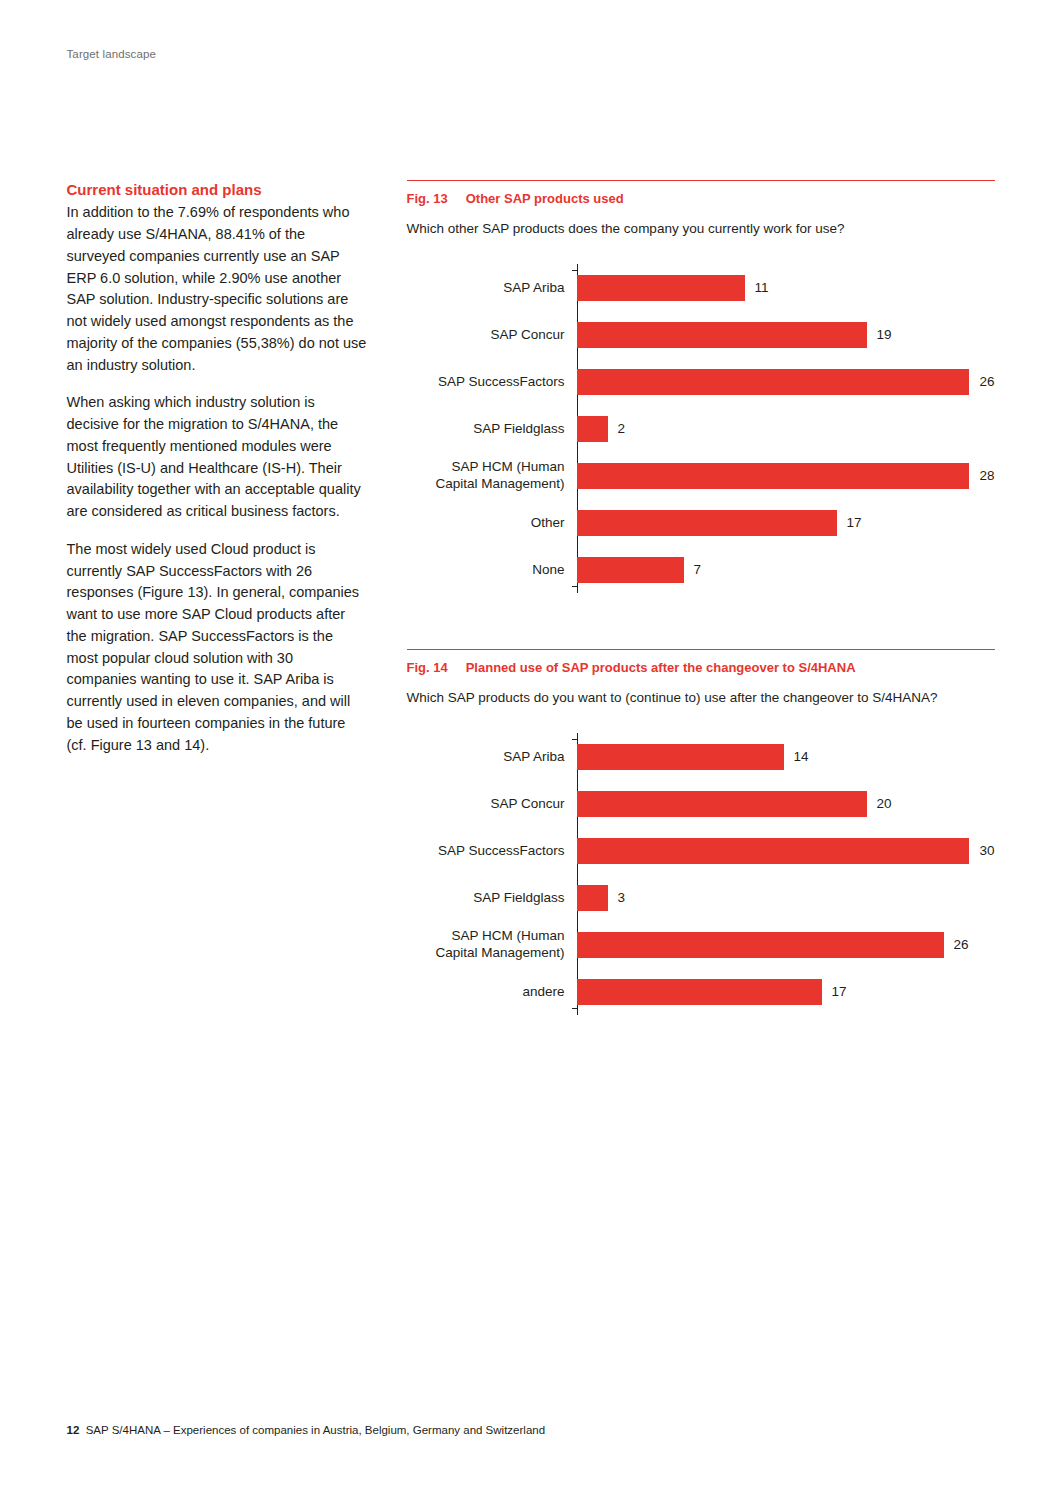Target landscape
Current situation and plans
In addition to the 7.69% of respondents who already use S/4HANA, 88.41% of the surveyed companies currently use an SAP ERP 6.0 solution, while 2.90% use another SAP solution. Industry-specific solutions are not widely used amongst respondents as the majority of the companies (55,38%) do not use an industry solution.
When asking which industry solution is decisive for the migration to S/4HANA, the most frequently mentioned modules were Utilities (IS-U) and Healthcare (IS-H). Their availability together with an acceptable quality are considered as critical business factors.
The most widely used Cloud product is currently SAP SuccessFactors with 26 responses (Figure 13). In general, companies want to use more SAP Cloud products after the migration. SAP SuccessFactors is the most popular cloud solution with 30 companies wanting to use it. SAP Ariba is currently used in eleven companies, and will be used in fourteen companies in the future (cf. Figure 13 and 14).
Fig. 13 Other SAP products used
Which other SAP products does the company you currently work for use?
SAP Ariba
11
SAP Concur
19
SAP SuccessFactors
26
SAP Fieldglass
2
SAP HCM (Human
Capital Management)
28
Other
17
None
7
Fig. 14 Planned use of SAP products after the changeover to S/4HANA
Which SAP products do you want to (continue to) use after the changeover to S/4HANA?
SAP Ariba
14
SAP Concur
20
SAP SuccessFactors
30
SAP Fieldglass
3
SAP HCM (Human
Capital Management)
26
andere
17
12 SAP S/4HANA – Experiences of companies in Austria, Belgium, Germany and Switzerland